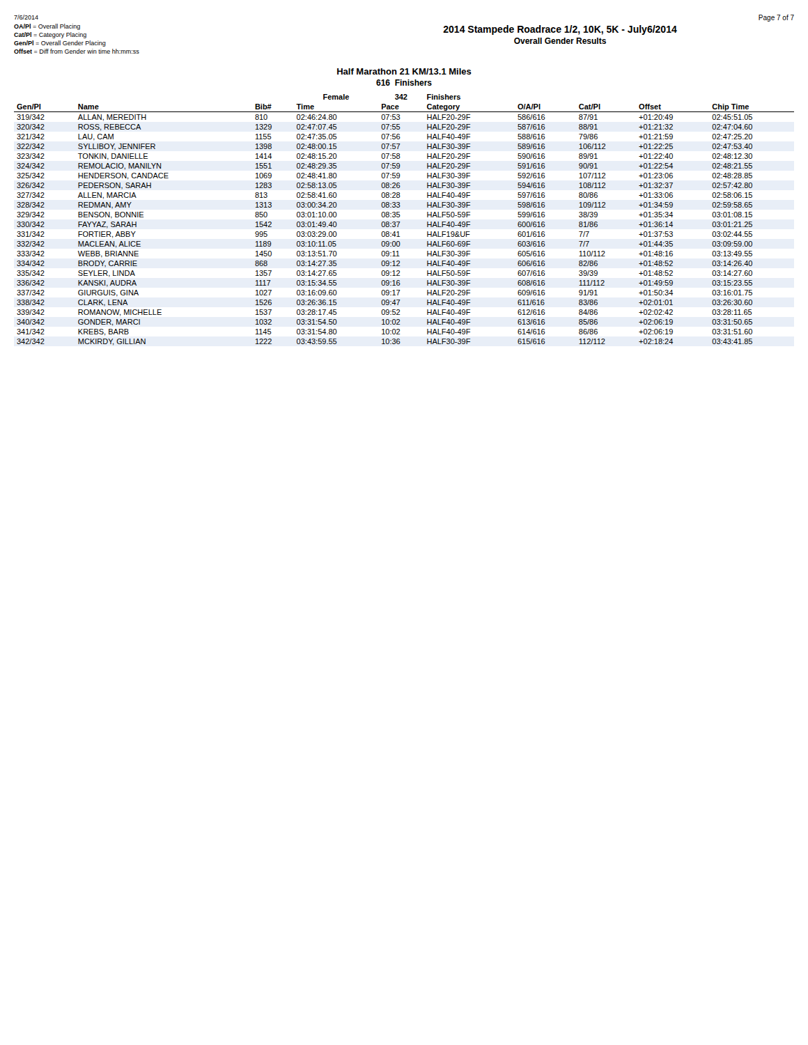Page 7 of 7
7/6/2014
OA/Pl = Overall Placing
Cat/Pl = Category Placing
Gen/Pl = Overall Gender Placing
Offset = Diff from Gender win time hh:mm:ss
2014 Stampede Roadrace 1/2, 10K, 5K - July6/2014
Overall Gender Results
Half Marathon 21 KM/13.1 Miles
616 Finishers
| | Female | 342 | Finishers |
| --- | --- | --- | --- |
| Gen/Pl | Name | Bib# | Time | Pace | Category | O/A/Pl | Cat/Pl | Offset | Chip Time |
| 319/342 | ALLAN, MEREDITH | 810 | 02:46:24.80 | 07:53 | HALF20-29F | 586/616 | 87/91 | +01:20:49 | 02:45:51.05 |
| 320/342 | ROSS, REBECCA | 1329 | 02:47:07.45 | 07:55 | HALF20-29F | 587/616 | 88/91 | +01:21:32 | 02:47:04.60 |
| 321/342 | LAU, CAM | 1155 | 02:47:35.05 | 07:56 | HALF40-49F | 588/616 | 79/86 | +01:21:59 | 02:47:25.20 |
| 322/342 | SYLLIBOY, JENNIFER | 1398 | 02:48:00.15 | 07:57 | HALF30-39F | 589/616 | 106/112 | +01:22:25 | 02:47:53.40 |
| 323/342 | TONKIN, DANIELLE | 1414 | 02:48:15.20 | 07:58 | HALF20-29F | 590/616 | 89/91 | +01:22:40 | 02:48:12.30 |
| 324/342 | REMOLACIO, MANILYN | 1551 | 02:48:29.35 | 07:59 | HALF20-29F | 591/616 | 90/91 | +01:22:54 | 02:48:21.55 |
| 325/342 | HENDERSON, CANDACE | 1069 | 02:48:41.80 | 07:59 | HALF30-39F | 592/616 | 107/112 | +01:23:06 | 02:48:28.85 |
| 326/342 | PEDERSON, SARAH | 1283 | 02:58:13.05 | 08:26 | HALF30-39F | 594/616 | 108/112 | +01:32:37 | 02:57:42.80 |
| 327/342 | ALLEN, MARCIA | 813 | 02:58:41.60 | 08:28 | HALF40-49F | 597/616 | 80/86 | +01:33:06 | 02:58:06.15 |
| 328/342 | REDMAN, AMY | 1313 | 03:00:34.20 | 08:33 | HALF30-39F | 598/616 | 109/112 | +01:34:59 | 02:59:58.65 |
| 329/342 | BENSON, BONNIE | 850 | 03:01:10.00 | 08:35 | HALF50-59F | 599/616 | 38/39 | +01:35:34 | 03:01:08.15 |
| 330/342 | FAYYAZ, SARAH | 1542 | 03:01:49.40 | 08:37 | HALF40-49F | 600/616 | 81/86 | +01:36:14 | 03:01:21.25 |
| 331/342 | FORTIER, ABBY | 995 | 03:03:29.00 | 08:41 | HALF19&UF | 601/616 | 7/7 | +01:37:53 | 03:02:44.55 |
| 332/342 | MACLEAN, ALICE | 1189 | 03:10:11.05 | 09:00 | HALF60-69F | 603/616 | 7/7 | +01:44:35 | 03:09:59.00 |
| 333/342 | WEBB, BRIANNE | 1450 | 03:13:51.70 | 09:11 | HALF30-39F | 605/616 | 110/112 | +01:48:16 | 03:13:49.55 |
| 334/342 | BRODY, CARRIE | 868 | 03:14:27.35 | 09:12 | HALF40-49F | 606/616 | 82/86 | +01:48:52 | 03:14:26.40 |
| 335/342 | SEYLER, LINDA | 1357 | 03:14:27.65 | 09:12 | HALF50-59F | 607/616 | 39/39 | +01:48:52 | 03:14:27.60 |
| 336/342 | KANSKI, AUDRA | 1117 | 03:15:34.55 | 09:16 | HALF30-39F | 608/616 | 111/112 | +01:49:59 | 03:15:23.55 |
| 337/342 | GIURGUIS, GINA | 1027 | 03:16:09.60 | 09:17 | HALF20-29F | 609/616 | 91/91 | +01:50:34 | 03:16:01.75 |
| 338/342 | CLARK, LENA | 1526 | 03:26:36.15 | 09:47 | HALF40-49F | 611/616 | 83/86 | +02:01:01 | 03:26:30.60 |
| 339/342 | ROMANOW, MICHELLE | 1537 | 03:28:17.45 | 09:52 | HALF40-49F | 612/616 | 84/86 | +02:02:42 | 03:28:11.65 |
| 340/342 | GONDER, MARCI | 1032 | 03:31:54.50 | 10:02 | HALF40-49F | 613/616 | 85/86 | +02:06:19 | 03:31:50.65 |
| 341/342 | KREBS, BARB | 1145 | 03:31:54.80 | 10:02 | HALF40-49F | 614/616 | 86/86 | +02:06:19 | 03:31:51.60 |
| 342/342 | MCKIRDY, GILLIAN | 1222 | 03:43:59.55 | 10:36 | HALF30-39F | 615/616 | 112/112 | +02:18:24 | 03:43:41.85 |